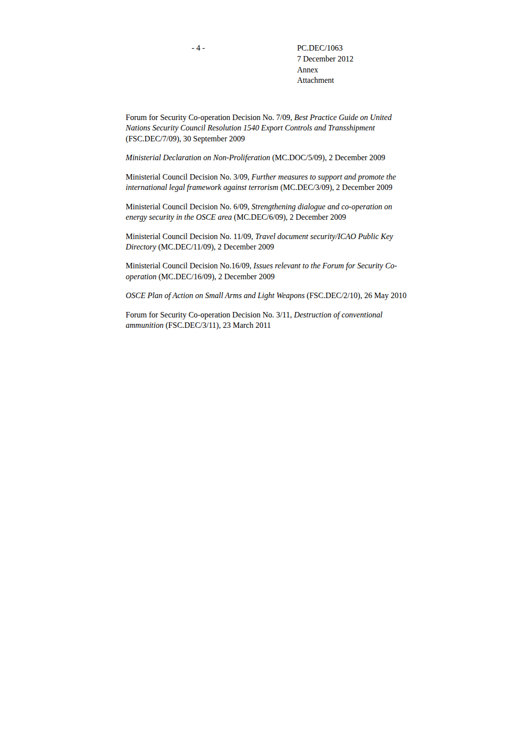- 4 -
PC.DEC/1063
7 December 2012
Annex
Attachment
Forum for Security Co-operation Decision No. 7/09, Best Practice Guide on United Nations Security Council Resolution 1540 Export Controls and Transshipment (FSC.DEC/7/09), 30 September 2009
Ministerial Declaration on Non-Proliferation (MC.DOC/5/09), 2 December 2009
Ministerial Council Decision No. 3/09, Further measures to support and promote the international legal framework against terrorism (MC.DEC/3/09), 2 December 2009
Ministerial Council Decision No. 6/09, Strengthening dialogue and co-operation on energy security in the OSCE area (MC.DEC/6/09), 2 December 2009
Ministerial Council Decision No. 11/09, Travel document security/ICAO Public Key Directory (MC.DEC/11/09), 2 December 2009
Ministerial Council Decision No.16/09, Issues relevant to the Forum for Security Co-operation (MC.DEC/16/09), 2 December 2009
OSCE Plan of Action on Small Arms and Light Weapons (FSC.DEC/2/10), 26 May 2010
Forum for Security Co-operation Decision No. 3/11, Destruction of conventional ammunition (FSC.DEC/3/11), 23 March 2011